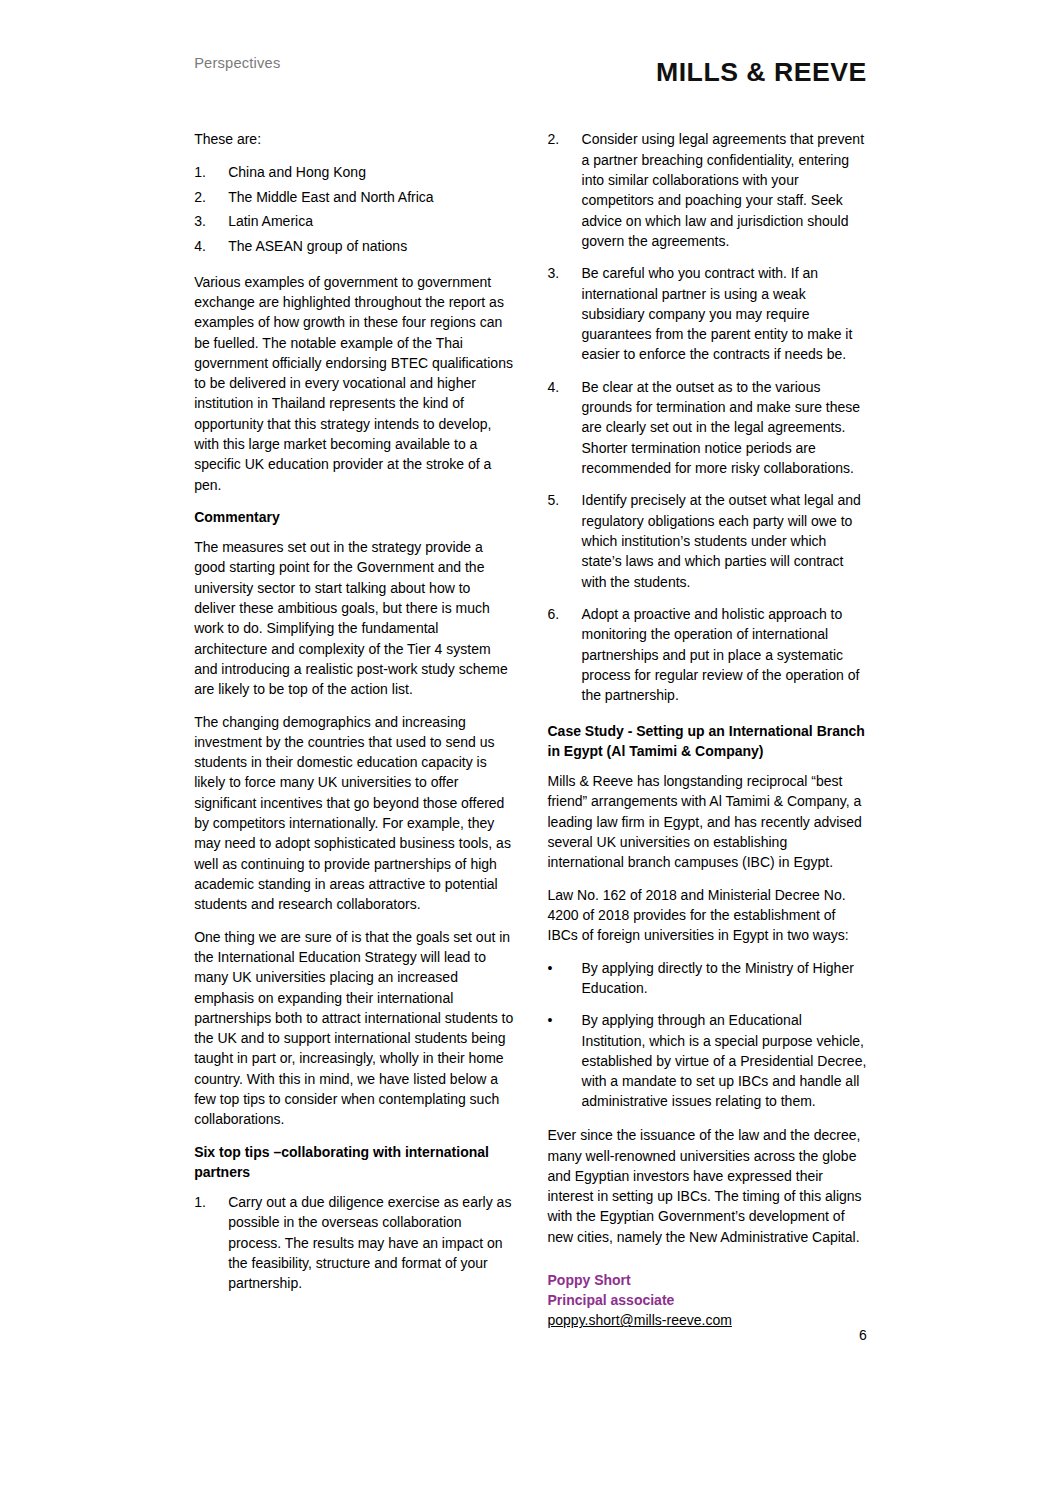Perspectives
MILLS & REEVE
These are:
1. China and Hong Kong
2. The Middle East and North Africa
3. Latin America
4. The ASEAN group of nations
Various examples of government to government exchange are highlighted throughout the report as examples of how growth in these four regions can be fuelled. The notable example of the Thai government officially endorsing BTEC qualifications to be delivered in every vocational and higher institution in Thailand represents the kind of opportunity that this strategy intends to develop, with this large market becoming available to a specific UK education provider at the stroke of a pen.
Commentary
The measures set out in the strategy provide a good starting point for the Government and the university sector to start talking about how to deliver these ambitious goals, but there is much work to do. Simplifying the fundamental architecture and complexity of the Tier 4 system and introducing a realistic post-work study scheme are likely to be top of the action list.
The changing demographics and increasing investment by the countries that used to send us students in their domestic education capacity is likely to force many UK universities to offer significant incentives that go beyond those offered by competitors internationally. For example, they may need to adopt sophisticated business tools, as well as continuing to provide partnerships of high academic standing in areas attractive to potential students and research collaborators.
One thing we are sure of is that the goals set out in the International Education Strategy will lead to many UK universities placing an increased emphasis on expanding their international partnerships both to attract international students to the UK and to support international students being taught in part or, increasingly, wholly in their home country. With this in mind, we have listed below a few top tips to consider when contemplating such collaborations.
Six top tips –collaborating with international partners
1. Carry out a due diligence exercise as early as possible in the overseas collaboration process. The results may have an impact on the feasibility, structure and format of your partnership.
2. Consider using legal agreements that prevent a partner breaching confidentiality, entering into similar collaborations with your competitors and poaching your staff. Seek advice on which law and jurisdiction should govern the agreements.
3. Be careful who you contract with. If an international partner is using a weak subsidiary company you may require guarantees from the parent entity to make it easier to enforce the contracts if needs be.
4. Be clear at the outset as to the various grounds for termination and make sure these are clearly set out in the legal agreements. Shorter termination notice periods are recommended for more risky collaborations.
5. Identify precisely at the outset what legal and regulatory obligations each party will owe to which institution’s students under which state’s laws and which parties will contract with the students.
6. Adopt a proactive and holistic approach to monitoring the operation of international partnerships and put in place a systematic process for regular review of the operation of the partnership.
Case Study - Setting up an International Branch in Egypt (Al Tamimi & Company)
Mills & Reeve has longstanding reciprocal “best friend” arrangements with Al Tamimi & Company, a leading law firm in Egypt, and has recently advised several UK universities on establishing international branch campuses (IBC) in Egypt.
Law No. 162 of 2018 and Ministerial Decree No. 4200 of 2018 provides for the establishment of IBCs of foreign universities in Egypt in two ways:
•By applying directly to the Ministry of Higher Education.
•By applying through an Educational Institution, which is a special purpose vehicle, established by virtue of a Presidential Decree, with a mandate to set up IBCs and handle all administrative issues relating to them.
Ever since the issuance of the law and the decree, many well-renowned universities across the globe and Egyptian investors have expressed their interest in setting up IBCs. The timing of this aligns with the Egyptian Government’s development of new cities, namely the New Administrative Capital.
Poppy Short
Principal associate
poppy.short@mills-reeve.com
6